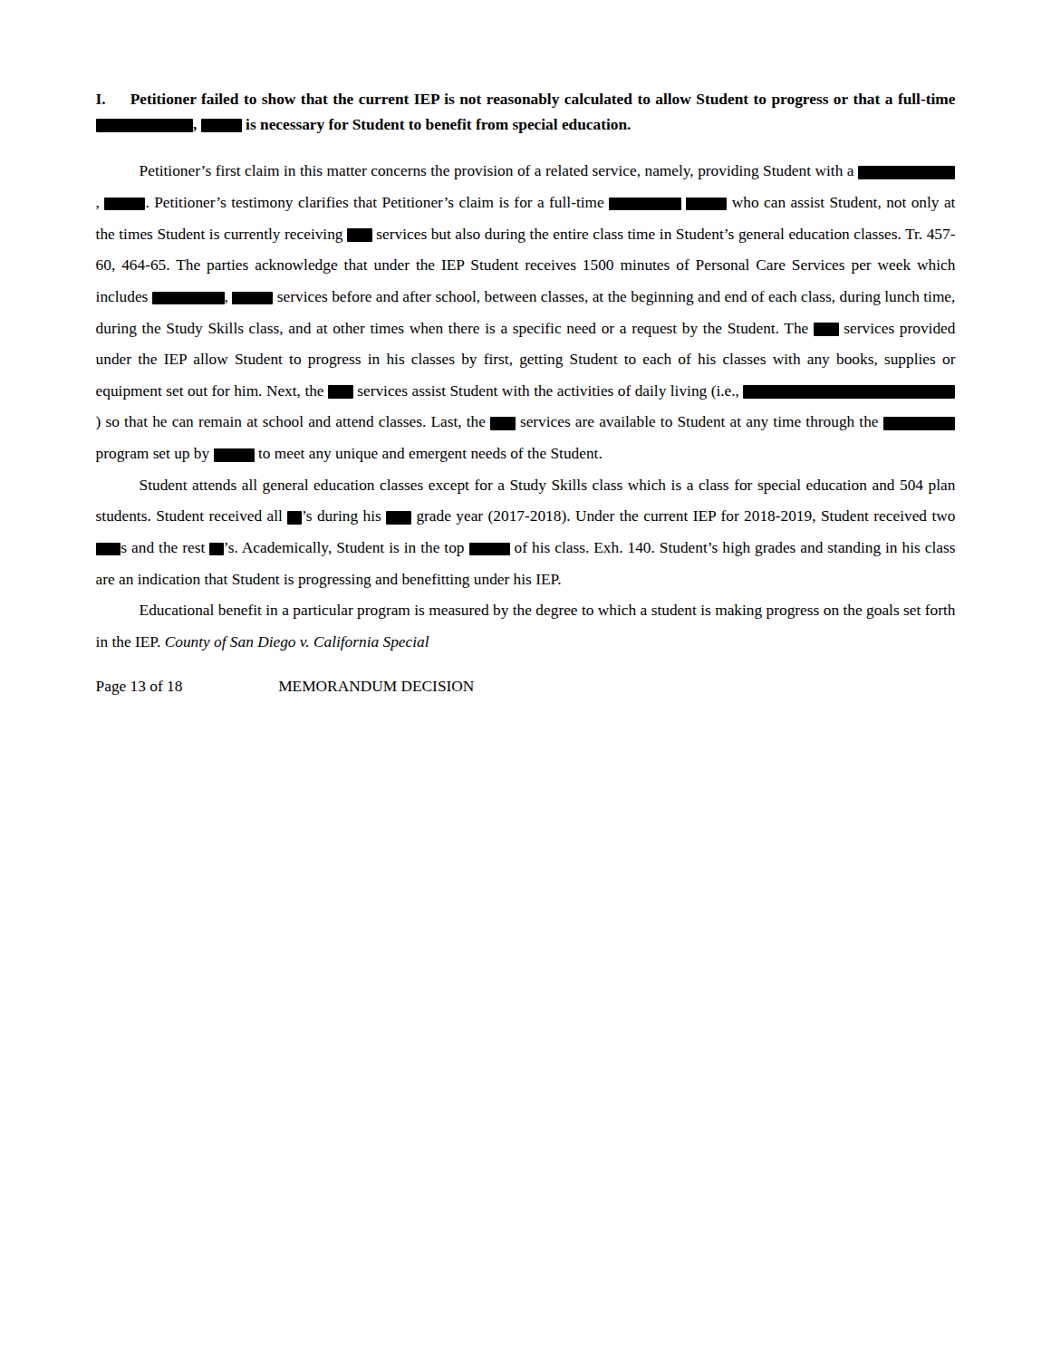I. Petitioner failed to show that the current IEP is not reasonably calculated to allow Student to progress or that a full-time , is necessary for Student to benefit from special education.
Petitioner’s first claim in this matter concerns the provision of a related service, namely, providing Student with a , . Petitioner’s testimony clarifies that Petitioner’s claim is for a full-time who can assist Student, not only at the times Student is currently receiving services but also during the entire class time in Student’s general education classes. Tr. 457-60, 464-65. The parties acknowledge that under the IEP Student receives 1500 minutes of Personal Care Services per week which includes , services before and after school, between classes, at the beginning and end of each class, during lunch time, during the Study Skills class, and at other times when there is a specific need or a request by the Student. The services provided under the IEP allow Student to progress in his classes by first, getting Student to each of his classes with any books, supplies or equipment set out for him. Next, the services assist Student with the activities of daily living (i.e., ) so that he can remain at school and attend classes. Last, the services are available to Student at any time through the program set up by to meet any unique and emergent needs of the Student.
Student attends all general education classes except for a Study Skills class which is a class for special education and 504 plan students. Student received all ’s during his grade year (2017-2018). Under the current IEP for 2018-2019, Student received two s and the rest ’s. Academically, Student is in the top of his class. Exh. 140. Student’s high grades and standing in his class are an indication that Student is progressing and benefitting under his IEP.
Educational benefit in a particular program is measured by the degree to which a student is making progress on the goals set forth in the IEP. County of San Diego v. California Special
Page 13 of 18 MEMORANDUM DECISION